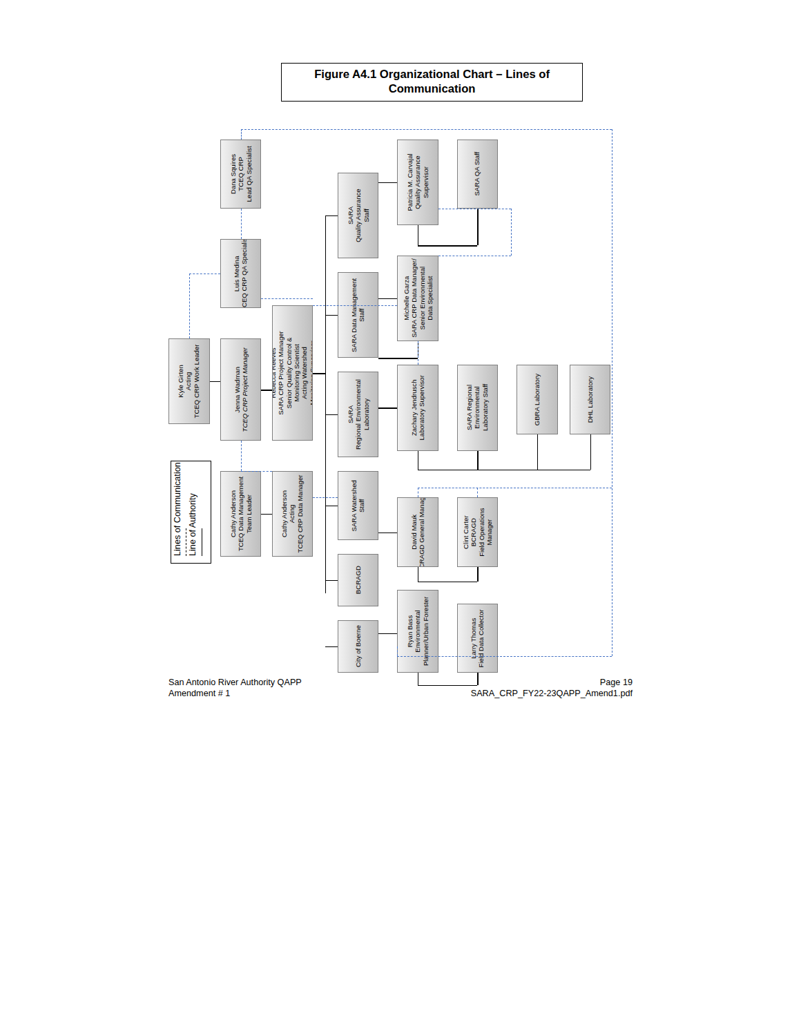Figure A4.1 Organizational Chart – Lines of Communication
Line of Authority
Lines of Communication
Kyle Girten
Acting
TCEQ CRP Work Leader
Jenna Wadman
TCEQ CRP Project Manager
Luis Medina
TCEQ CRP QA Specialist
Dana Squires
TCEQ CRP
Lead QA Specialist
Cathy Anderson
TCEQ Data Management
Team Leader
Cathy Anderson
Acting
TCEQ CRP Data Manager
Rebecca Reeves
SARA CRP Project Manager
Senior Quality Control &
Monitoring Scientist
Acting Watershed
Monitoring Supervisor
SARA
Quality Assurance
Staff
SARA Data Management
Staff
SARA
Regional Environmental
Laboratory
SARA Watershed
Staff
BCRAGD
City of Boerne
Patricia M. Carvajal
Quality Assurance
Supervisor
Michelle Garza
SARA CRP Data Manager/
Senior Environmental
Data Specialist
Zachary Jendrusch
Laboratory Supervisor
David Mauk
BCRAGD General Manager
Ryan Bass
Environmental
Planner/Urban Forester
SARA QA Staff
SARA Regional
Environmental
Laboratory Staff
Clint Carter
BCRAGD
Field Operations
Manager
Larry Thomas
Field Data Collector
GBRA Laboratory
DHL Laboratory
San Antonio River Authority QAPP Page 19
Amendment # 1 SARA_CRP_FY22-23QAPP_Amend1.pdf